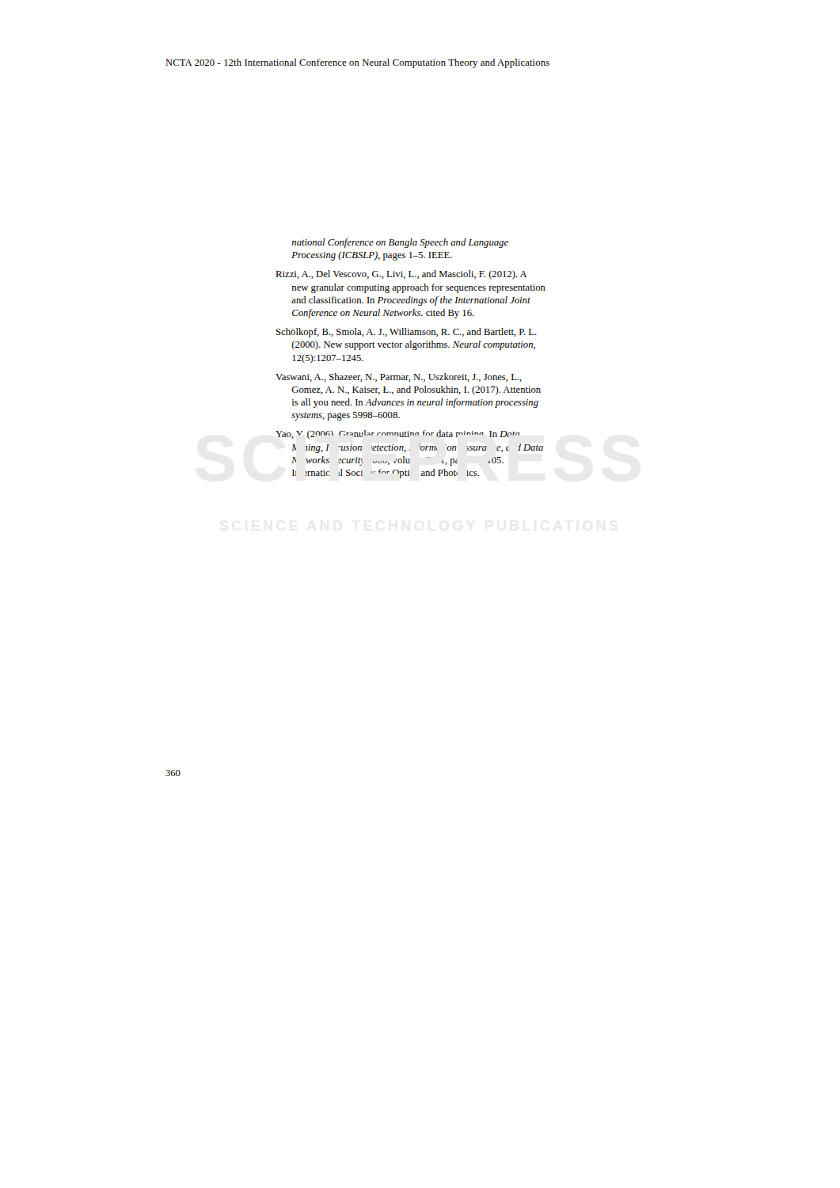NCTA 2020 - 12th International Conference on Neural Computation Theory and Applications
national Conference on Bangla Speech and Language Processing (ICBSLP), pages 1–5. IEEE.
Rizzi, A., Del Vescovo, G., Livi, L., and Mascioli, F. (2012). A new granular computing approach for sequences representation and classification. In Proceedings of the International Joint Conference on Neural Networks. cited By 16.
Schölkopf, B., Smola, A. J., Williamson, R. C., and Bartlett, P. L. (2000). New support vector algorithms. Neural computation, 12(5):1207–1245.
Vaswani, A., Shazeer, N., Parmar, N., Uszkoreit, J., Jones, L., Gomez, A. N., Kaiser, Ł., and Polosukhin, I. (2017). Attention is all you need. In Advances in neural information processing systems, pages 5998–6008.
Yao, Y. (2006). Granular computing for data mining. In Data Mining, Intrusion Detection, Information Assurance, and Data Networks Security 2006, volume 6241, page 624105. International Society for Optics and Photonics.
SCITEPRESS
SCIENCE AND TECHNOLOGY PUBLICATIONS
360